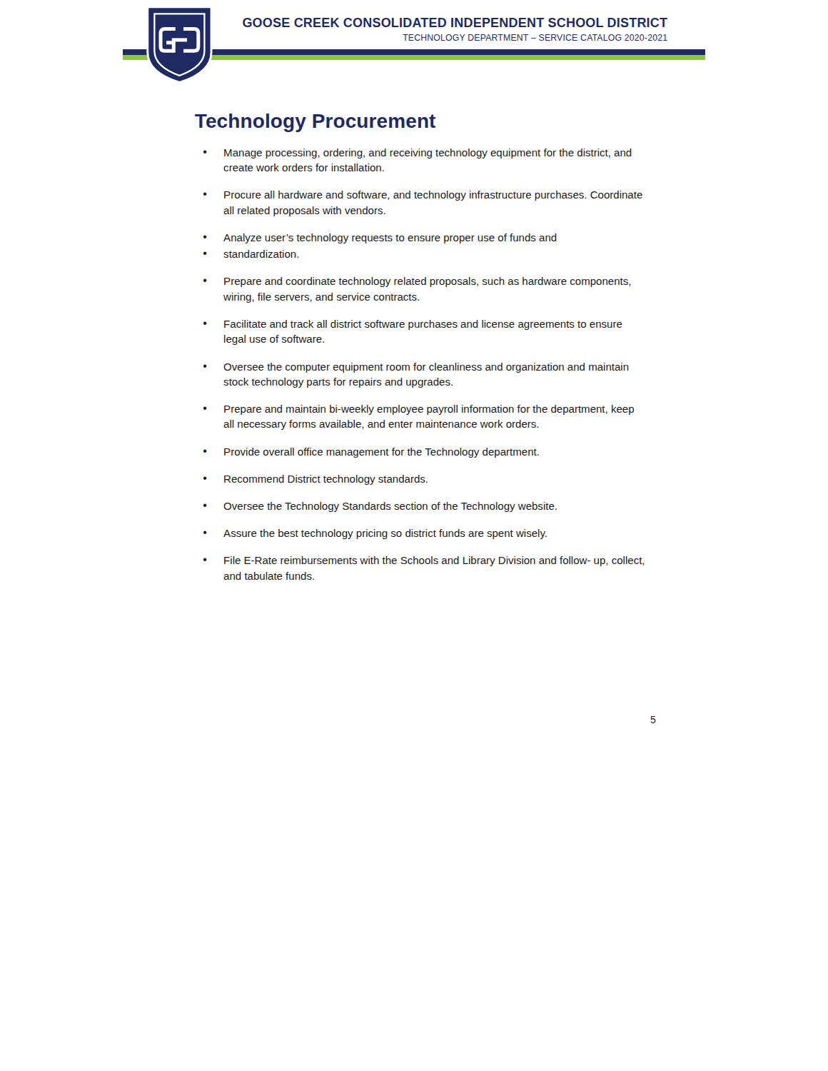Goose Creek Consolidated Independent School District
Technology Department – Service Catalog 2020-2021
GCCISD Shield
Technology Procurement
Manage processing, ordering, and receiving technology equipment for the district, and create work orders for installation.
Procure all hardware and software, and technology infrastructure purchases. Coordinate all related proposals with vendors.
Analyze user’s technology requests to ensure proper use of funds and
standardization.
Prepare and coordinate technology related proposals, such as hardware components, wiring, file servers, and service contracts.
Facilitate and track all district software purchases and license agreements to ensure legal use of software.
Oversee the computer equipment room for cleanliness and organization and maintain stock technology parts for repairs and upgrades.
Prepare and maintain bi-weekly employee payroll information for the department, keep all necessary forms available, and enter maintenance work orders.
Provide overall office management for the Technology department.
Recommend District technology standards.
Oversee the Technology Standards section of the Technology website.
Assure the best technology pricing so district funds are spent wisely.
File E-Rate reimbursements with the Schools and Library Division and follow- up, collect, and tabulate funds.
5